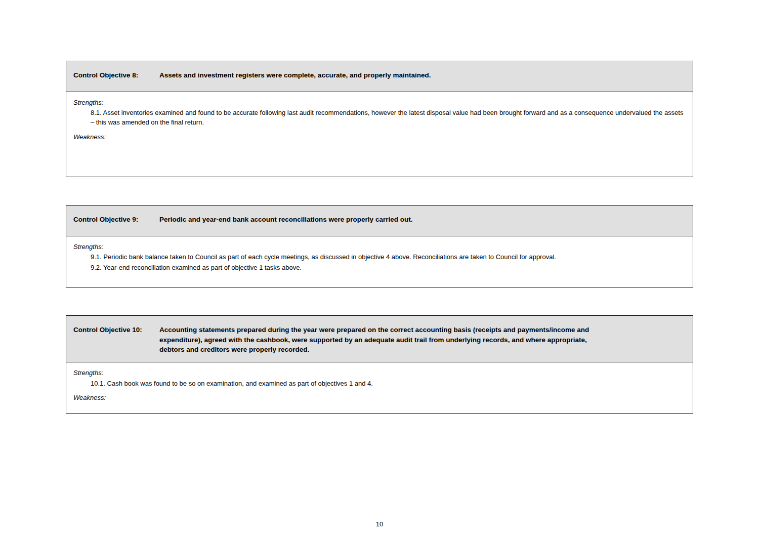Control Objective 8: Assets and investment registers were complete, accurate, and properly maintained.
Strengths:
8.1. Asset inventories examined and found to be accurate following last audit recommendations, however the latest disposal value had been brought forward and as a consequence undervalued the assets – this was amended on the final return.
Weakness:
Control Objective 9: Periodic and year-end bank account reconciliations were properly carried out.
Strengths:
9.1. Periodic bank balance taken to Council as part of each cycle meetings, as discussed in objective 4 above. Reconciliations are taken to Council for approval.
9.2. Year-end reconciliation examined as part of objective 1 tasks above.
Control Objective 10: Accounting statements prepared during the year were prepared on the correct accounting basis (receipts and payments/income and expenditure), agreed with the cashbook, were supported by an adequate audit trail from underlying records, and where appropriate, debtors and creditors were properly recorded.
Strengths:
10.1. Cash book was found to be so on examination, and examined as part of objectives 1 and 4.
Weakness:
10